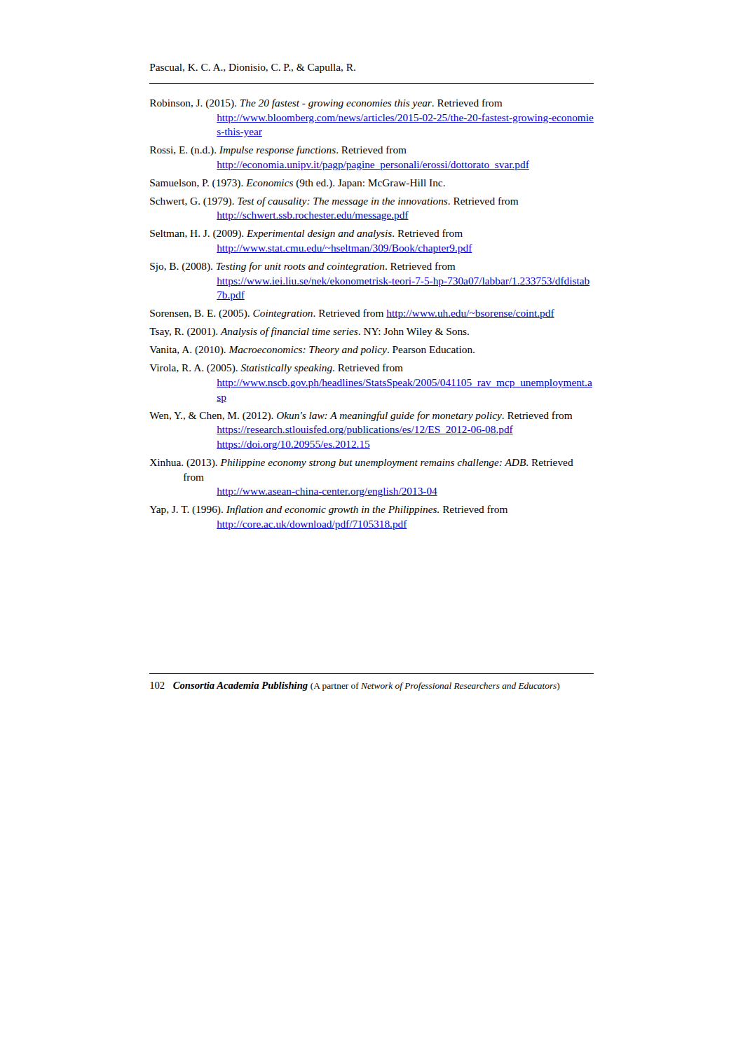Pascual, K. C. A., Dionisio, C. P., & Capulla, R.
Robinson, J. (2015). The 20 fastest - growing economies this year. Retrieved from http://www.bloomberg.com/news/articles/2015-02-25/the-20-fastest-growing-economies-this-year
Rossi, E. (n.d.). Impulse response functions. Retrieved from http://economia.unipv.it/pagp/pagine_personali/erossi/dottorato_svar.pdf
Samuelson, P. (1973). Economics (9th ed.). Japan: McGraw-Hill Inc.
Schwert, G. (1979). Test of causality: The message in the innovations. Retrieved from http://schwert.ssb.rochester.edu/message.pdf
Seltman, H. J. (2009). Experimental design and analysis. Retrieved from http://www.stat.cmu.edu/~hseltman/309/Book/chapter9.pdf
Sjo, B. (2008). Testing for unit roots and cointegration. Retrieved from https://www.iei.liu.se/nek/ekonometrisk-teori-7-5-hp-730a07/labbar/1.233753/dfdistab7b.pdf
Sorensen, B. E. (2005). Cointegration. Retrieved from http://www.uh.edu/~bsorense/coint.pdf
Tsay, R. (2001). Analysis of financial time series. NY: John Wiley & Sons.
Vanita, A. (2010). Macroeconomics: Theory and policy. Pearson Education.
Virola, R. A. (2005). Statistically speaking. Retrieved from http://www.nscb.gov.ph/headlines/StatsSpeak/2005/041105_rav_mcp_unemployment.asp
Wen, Y., & Chen, M. (2012). Okun's law: A meaningful guide for monetary policy. Retrieved from https://research.stlouisfed.org/publications/es/12/ES_2012-06-08.pdf https://doi.org/10.20955/es.2012.15
Xinhua. (2013). Philippine economy strong but unemployment remains challenge: ADB. Retrieved from http://www.asean-china-center.org/english/2013-04
Yap, J. T. (1996). Inflation and economic growth in the Philippines. Retrieved from http://core.ac.uk/download/pdf/7105318.pdf
102 Consortia Academia Publishing (A partner of Network of Professional Researchers and Educators)